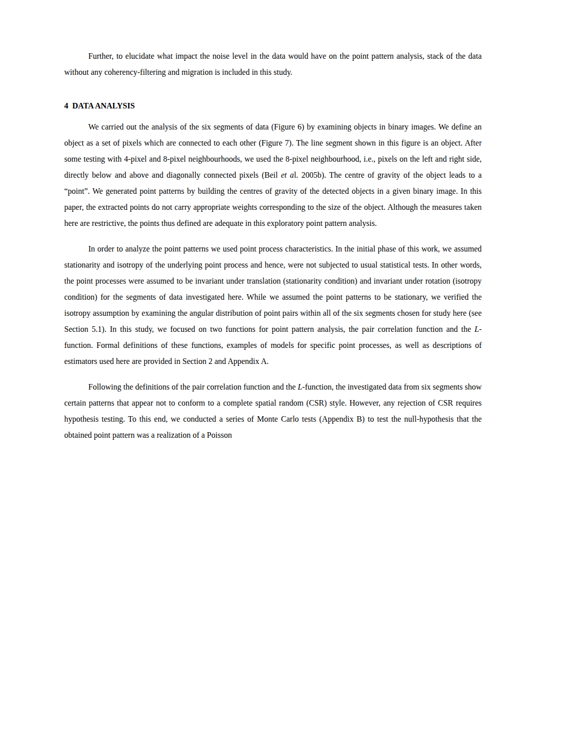Further, to elucidate what impact the noise level in the data would have on the point pattern analysis, stack of the data without any coherency-filtering and migration is included in this study.
4 DATA ANALYSIS
We carried out the analysis of the six segments of data (Figure 6) by examining objects in binary images. We define an object as a set of pixels which are connected to each other (Figure 7). The line segment shown in this figure is an object. After some testing with 4-pixel and 8-pixel neighbourhoods, we used the 8-pixel neighbourhood, i.e., pixels on the left and right side, directly below and above and diagonally connected pixels (Beil et al. 2005b). The centre of gravity of the object leads to a “point”. We generated point patterns by building the centres of gravity of the detected objects in a given binary image. In this paper, the extracted points do not carry appropriate weights corresponding to the size of the object. Although the measures taken here are restrictive, the points thus defined are adequate in this exploratory point pattern analysis.
In order to analyze the point patterns we used point process characteristics. In the initial phase of this work, we assumed stationarity and isotropy of the underlying point process and hence, were not subjected to usual statistical tests. In other words, the point processes were assumed to be invariant under translation (stationarity condition) and invariant under rotation (isotropy condition) for the segments of data investigated here. While we assumed the point patterns to be stationary, we verified the isotropy assumption by examining the angular distribution of point pairs within all of the six segments chosen for study here (see Section 5.1). In this study, we focused on two functions for point pattern analysis, the pair correlation function and the L-function. Formal definitions of these functions, examples of models for specific point processes, as well as descriptions of estimators used here are provided in Section 2 and Appendix A.
Following the definitions of the pair correlation function and the L-function, the investigated data from six segments show certain patterns that appear not to conform to a complete spatial random (CSR) style. However, any rejection of CSR requires hypothesis testing. To this end, we conducted a series of Monte Carlo tests (Appendix B) to test the null-hypothesis that the obtained point pattern was a realization of a Poisson